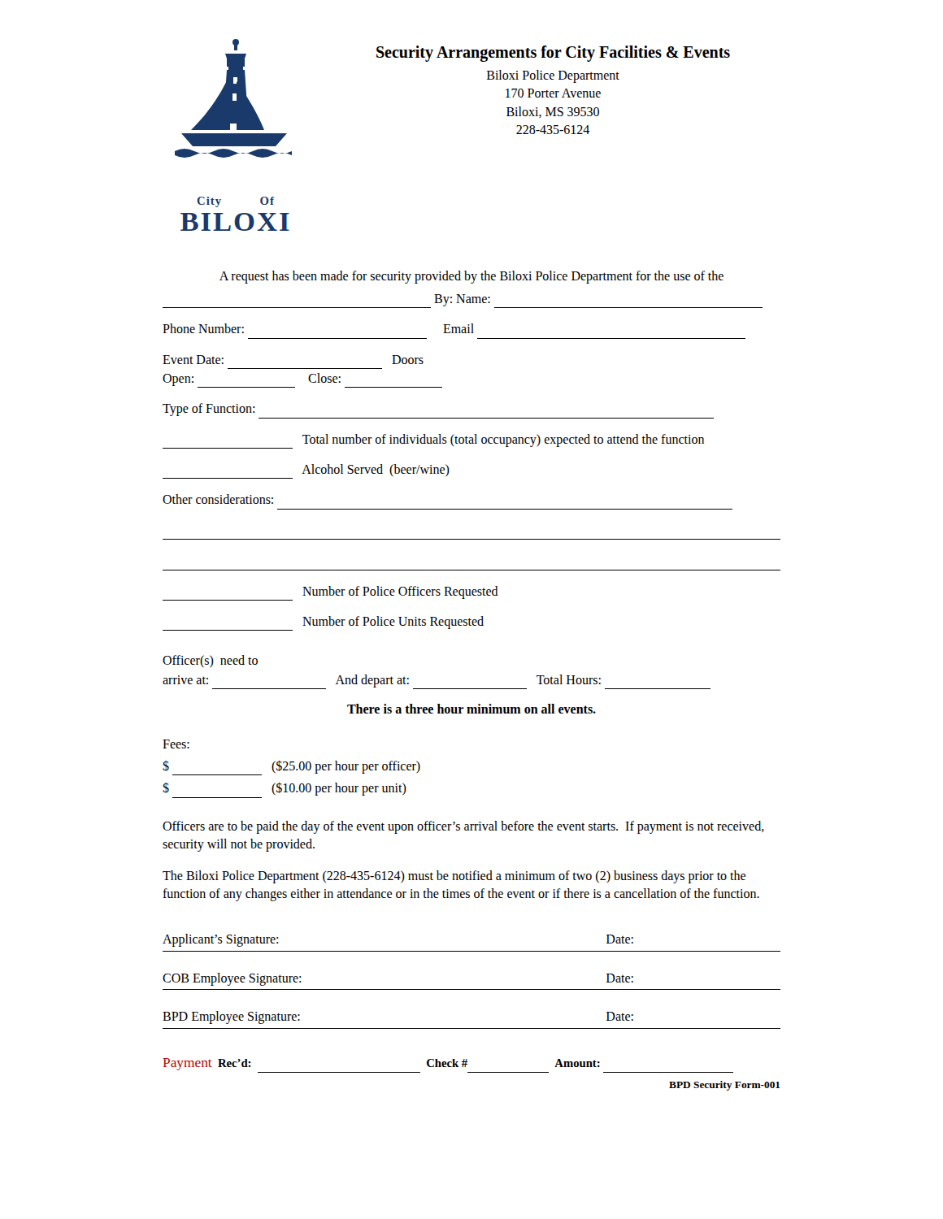City Of
BILOXI
Security Arrangements for City Facilities & Events
Biloxi Police Department
170 Porter Avenue
Biloxi, MS 39530
228-435-6124
A request has been made for security provided by the Biloxi Police Department for the use of the
By: Name:
Phone Number: Email
Event Date: Doors
Open: Close:
Type of Function:
Total number of individuals (total occupancy) expected to attend the function
Alcohol Served (beer/wine)
Other considerations:
Number of Police Officers Requested
Number of Police Units Requested
Officer(s) need to
arrive at: And depart at: Total Hours:
There is a three hour minimum on all events.
Fees:
$ ($25.00 per hour per officer)
$ ($10.00 per hour per unit)
Officers are to be paid the day of the event upon officer’s arrival before the event starts. If payment is not received, security will not be provided.
The Biloxi Police Department (228-435-6124) must be notified a minimum of two (2) business days prior to the function of any changes either in attendance or in the times of the event or if there is a cancellation of the function.
Applicant’s Signature: Date:
COB Employee Signature: Date:
BPD Employee Signature: Date:
Payment Rec’d: Check # Amount:
BPD Security Form-001